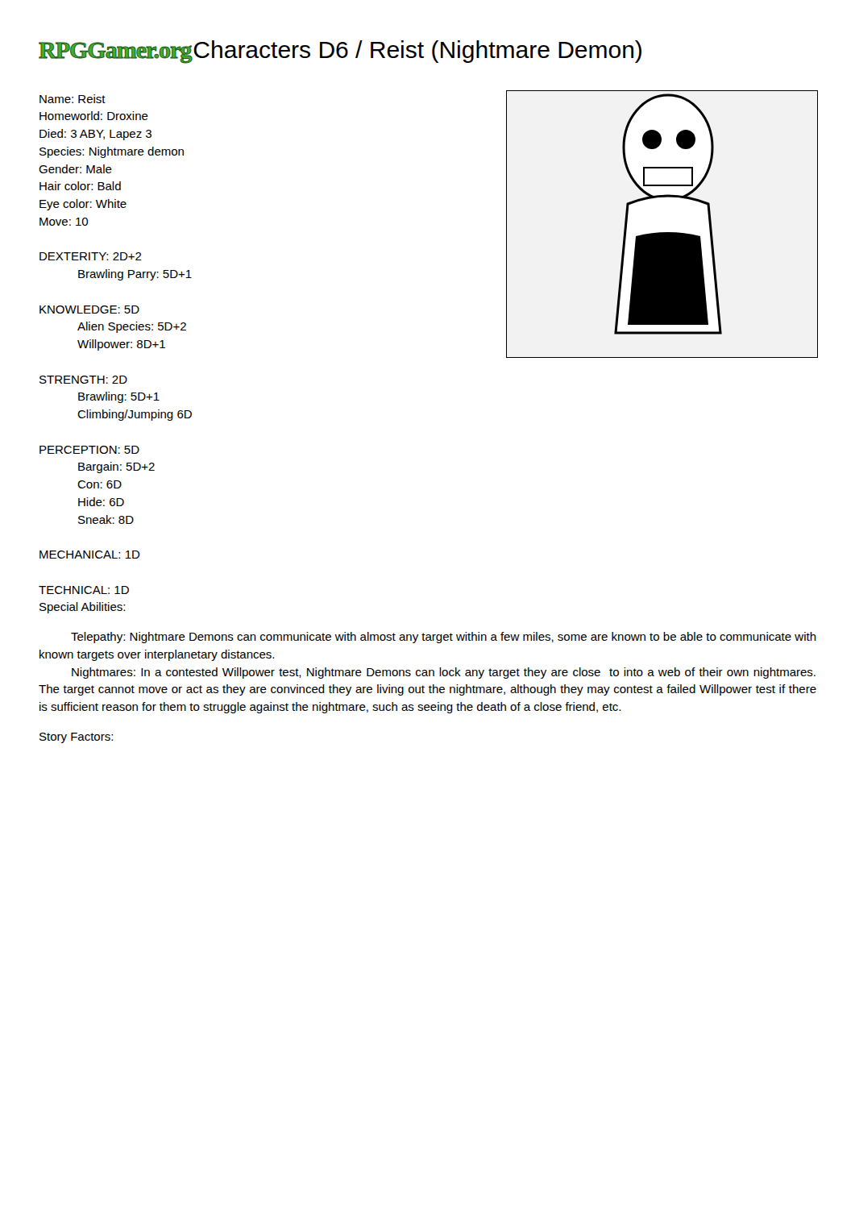RPGGamer.org
Characters D6 / Reist (Nightmare Demon)
Name: Reist
Homeworld: Droxine
Died: 3 ABY, Lapez 3
Species: Nightmare demon
Gender: Male
Hair color: Bald
Eye color: White
Move: 10
DEXTERITY: 2D+2
Brawling Parry: 5D+1
KNOWLEDGE: 5D
Alien Species: 5D+2
Willpower: 8D+1
STRENGTH: 2D
Brawling: 5D+1
Climbing/Jumping 6D
PERCEPTION: 5D
Bargain: 5D+2
Con: 6D
Hide: 6D
Sneak: 8D
MECHANICAL: 1D
TECHNICAL: 1D
Special Abilities:
Telepathy: Nightmare Demons can communicate with almost any target within a few miles, some are known to be able to communicate with known targets over interplanetary distances.
Nightmares: In a contested Willpower test, Nightmare Demons can lock any target they are close to into a web of their own nightmares. The target cannot move or act as they are convinced they are living out the nightmare, although they may contest a failed Willpower test if there is sufficient reason for them to struggle against the nightmare, such as seeing the death of a close friend, etc.
Story Factors: